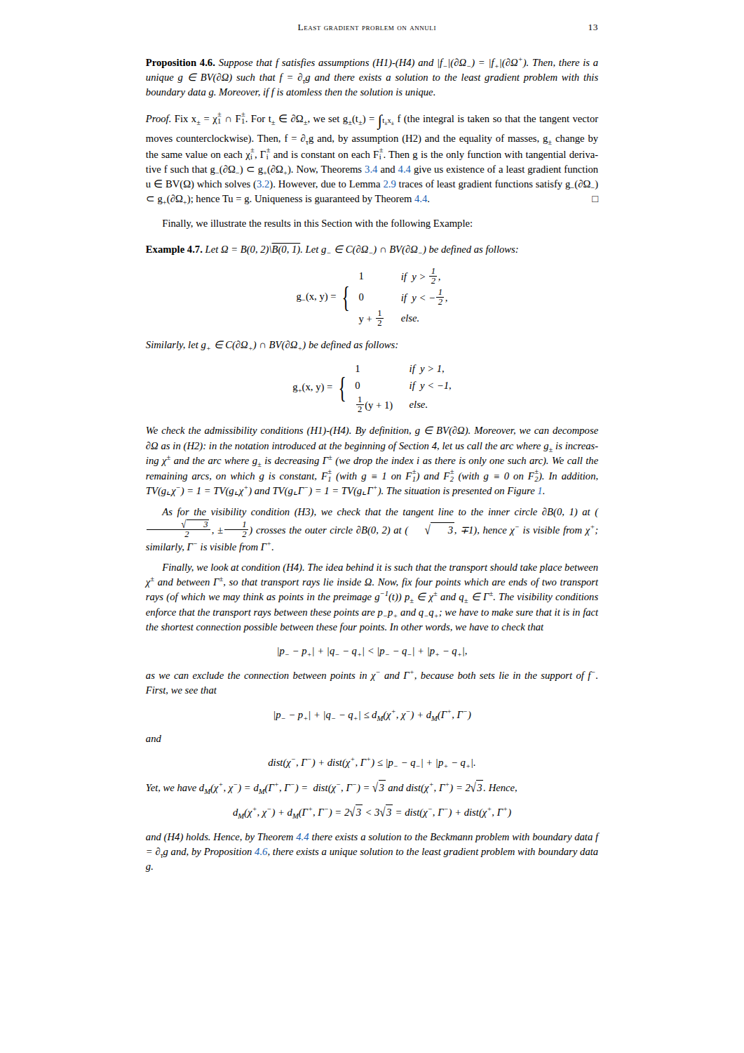Least gradient problem on annuli 13
Proposition 4.6. Suppose that f satisfies assumptions (H1)-(H4) and |f−|(∂Ω−) = |f+|(∂Ω+). Then, there is a unique g ∈ BV(∂Ω) such that f = ∂τg and there exists a solution to the least gradient problem with this boundary data g. Moreover, if f is atomless then the solution is unique.
Proof. Fix x± = χ±1 ∩ F±1. For t± ∈ ∂Ω±, we set g±(t±) = ∫t±x± f (the integral is taken so that the tangent vector moves counterclockwise). Then, f = ∂τg and, by assumption (H2) and the equality of masses, g± change by the same value on each χ±i, Γ±i and is constant on each F±i. Then g is the only function with tangential derivative f such that g−(∂Ω−) ⊂ g+(∂Ω+). Now, Theorems 3.4 and 4.4 give us existence of a least gradient function u ∈ BV(Ω) which solves (3.2). However, due to Lemma 2.9 traces of least gradient functions satisfy g−(∂Ω−) ⊂ g+(∂Ω+); hence Tu = g. Uniqueness is guaranteed by Theorem 4.4. □
Finally, we illustrate the results in this Section with the following Example:
Example 4.7. Let Ω = B(0, 2)\B(0, 1). Let g− ∈ C(∂Ω−) ∩ BV(∂Ω−) be defined as follows:
g−(x, y) = { 1 if y > 12, 0 if y < −12, y + 12 else.
Similarly, let g+ ∈ C(∂Ω+) ∩ BV(∂Ω+) be defined as follows:
g+(x, y) = { 1 if y > 1, 0 if y < −1, 12(y + 1) else.
We check the admissibility conditions (H1)-(H4). By definition, g ∈ BV(∂Ω). Moreover, we can decompose ∂Ω as in (H2): in the notation introduced at the beginning of Section 4, let us call the arc where g± is increasing χ± and the arc where g± is decreasing Γ± (we drop the index i as there is only one such arc). We call the remaining arcs, on which g is constant, F±1 (with g ≡ 1 on F±1) and F±2 (with g ≡ 0 on F±2). In addition, TV(g⌞χ−) = 1 = TV(g⌞χ+) and TV(g⌞Γ−) = 1 = TV(g⌞Γ+). The situation is presented on Figure 1.
As for the visibility condition (H3), we check that the tangent line to the inner circle ∂B(0, 1) at (√32, ±12) crosses the outer circle ∂B(0, 2) at (√3, ∓1), hence χ− is visible from χ+; similarly, Γ− is visible from Γ+.
Finally, we look at condition (H4). The idea behind it is such that the transport should take place between χ± and between Γ±, so that transport rays lie inside Ω. Now, fix four points which are ends of two transport rays (of which we may think as points in the preimage g−1(t)) p± ∈ χ± and q± ∈ Γ±. The visibility conditions enforce that the transport rays between these points are p−p+ and q−q+; we have to make sure that it is in fact the shortest connection possible between these four points. In other words, we have to check that
|p− − p+| + |q− − q+| < |p− − q−| + |p+ − q+|,
as we can exclude the connection between points in χ− and Γ+, because both sets lie in the support of f−. First, we see that
|p− − p+| + |q− − q+| ≤ dM(χ+, χ−) + dM(Γ+, Γ−)
and
dist(χ−, Γ−) + dist(χ+, Γ+) ≤ |p− − q−| + |p+ − q+|.
Yet, we have dM(χ+, χ−) = dM(Γ+, Γ−) = dist(χ−, Γ−) = √3 and dist(χ+, Γ+) = 2√3. Hence,
dM(χ+, χ−) + dM(Γ+, Γ−) = 2√3 < 3√3 = dist(χ−, Γ−) + dist(χ+, Γ+)
and (H4) holds. Hence, by Theorem 4.4 there exists a solution to the Beckmann problem with boundary data f = ∂τg and, by Proposition 4.6, there exists a unique solution to the least gradient problem with boundary data g.